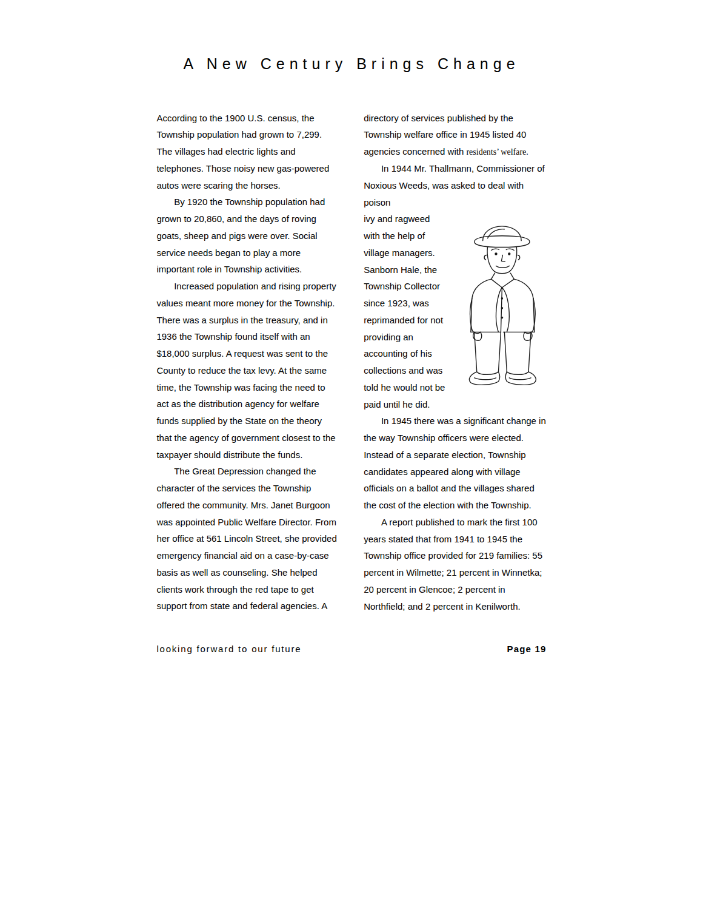A New Century Brings Change
According to the 1900 U.S. census, the Township population had grown to 7,299. The villages had electric lights and telephones. Those noisy new gas-powered autos were scaring the horses.
By 1920 the Township population had grown to 20,860, and the days of roving goats, sheep and pigs were over. Social service needs began to play a more important role in Township activities.
Increased population and rising property values meant more money for the Township. There was a surplus in the treasury, and in 1936 the Township found itself with an $18,000 surplus. A request was sent to the County to reduce the tax levy. At the same time, the Township was facing the need to act as the distribution agency for welfare funds supplied by the State on the theory that the agency of government closest to the taxpayer should distribute the funds.
The Great Depression changed the character of the services the Township offered the community. Mrs. Janet Burgoon was appointed Public Welfare Director. From her office at 561 Lincoln Street, she provided emergency financial aid on a case-by-case basis as well as counseling. She helped clients work through the red tape to get support from state and federal agencies. A directory of services published by the Township welfare office in 1945 listed 40 agencies concerned with residents’ welfare.
In 1944 Mr. Thallmann, Commissioner of Noxious Weeds, was asked to deal with poison
ivy and ragweed with the help of village managers. Sanborn Hale, the Township Collector since 1923, was reprimanded for not providing an accounting of his collections and was told he would not be paid until he did.
In 1945 there was a significant change in the way Township officers were elected. Instead of a separate election, Township candidates appeared along with village officials on a ballot and the villages shared the cost of the election with the Township.
A report published to mark the first 100 years stated that from 1941 to 1945 the Township office provided for 219 families: 55 percent in Wilmette; 21 percent in Winnetka; 20 percent in Glencoe; 2 percent in Northfield; and 2 percent in Kenilworth.
looking forward to our future
Page 19